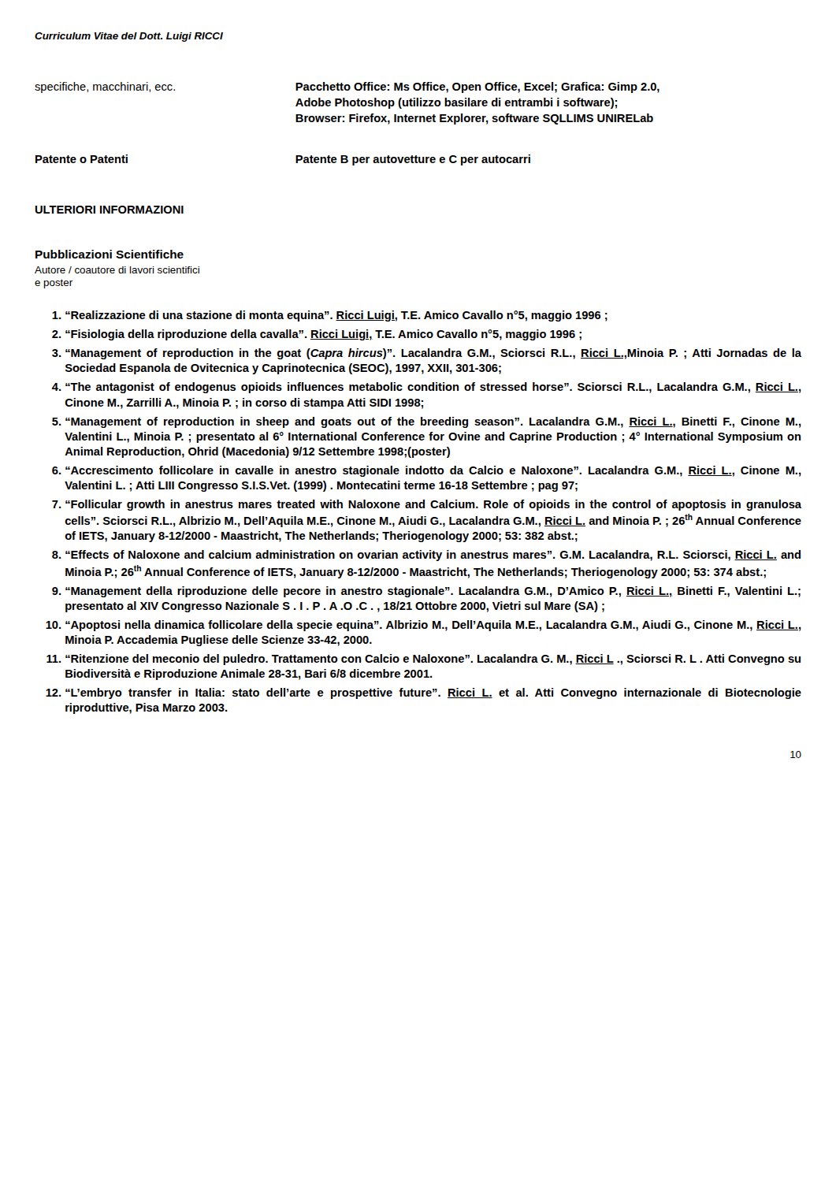Curriculum Vitae del Dott. Luigi RICCI
specifiche, macchinari, ecc.
Pacchetto Office: Ms Office, Open Office, Excel; Grafica: Gimp 2.0,
Adobe Photoshop (utilizzo basilare di entrambi i software);
Browser: Firefox, Internet Explorer, software SQLLIMS UNIRELab
Patente o Patenti
Patente B per autovetture e C per autocarri
ULTERIORI INFORMAZIONI
Pubblicazioni Scientifiche
Autore / coautore di lavori scientifici
e poster
“Realizzazione di una stazione di monta equina”. Ricci Luigi, T.E. Amico Cavallo n°5, maggio 1996 ;
“Fisiologia della riproduzione della cavalla”. Ricci Luigi, T.E. Amico Cavallo n°5, maggio 1996 ;
“Management of reproduction in the goat (Capra hircus)”. Lacalandra G.M., Sciorsci R.L., Ricci L., Minoia P. ; Atti Jornadas de la Sociedad Espanola de Ovitecnica y Caprinotecnica (SEOC), 1997, XXII, 301-306;
“The antagonist of endogenus opioids influences metabolic condition of stressed horse”. Sciorsci R.L., Lacalandra G.M., Ricci L., Cinone M., Zarrilli A., Minoia P. ; in corso di stampa Atti SIDI 1998;
“Management of reproduction in sheep and goats out of the breeding season”. Lacalandra G.M., Ricci L., Binetti F., Cinone M., Valentini L., Minoia P. ; presentato al 6° International Conference for Ovine and Caprine Production ; 4° International Symposium on Animal Reproduction, Ohrid (Macedonia) 9/12 Settembre 1998;(poster)
“Accrescimento follicolare in cavalle in anestro stagionale indotto da Calcio e Naloxone”. Lacalandra G.M., Ricci L., Cinone M., Valentini L. ; Atti LIII Congresso S.I.S.Vet. (1999) . Montecatini terme 16-18 Settembre ; pag 97;
“Follicular growth in anestrus mares treated with Naloxone and Calcium. Role of opioids in the control of apoptosis in granulosa cells”. Sciorsci R.L., Albrizio M., Dell’Aquila M.E., Cinone M., Aiudi G., Lacalandra G.M., Ricci L. and Minoia P. ; 26th Annual Conference of IETS, January 8-12/2000 - Maastricht, The Netherlands; Theriogenology 2000; 53: 382 abst.;
“Effects of Naloxone and calcium administration on ovarian activity in anestrus mares”. G.M. Lacalandra, R.L. Sciorsci, Ricci L. and Minoia P.; 26th Annual Conference of IETS, January 8-12/2000 - Maastricht, The Netherlands; Theriogenology 2000; 53: 374 abst.;
“Management della riproduzione delle pecore in anestro stagionale”. Lacalandra G.M., D’Amico P., Ricci L., Binetti F., Valentini L.; presentato al XIV Congresso Nazionale S . I . P . A .O .C . , 18/21 Ottobre 2000, Vietri sul Mare (SA) ;
“Apoptosi nella dinamica follicolare della specie equina”. Albrizio M., Dell’Aquila M.E., Lacalandra G.M., Aiudi G., Cinone M., Ricci L., Minoia P. Accademia Pugliese delle Scienze 33-42, 2000.
“Ritenzione del meconio del puledro. Trattamento con Calcio e Naloxone”. Lacalandra G. M., Ricci L ., Sciorsci R. L . Atti Convegno su Biodiversità e Riproduzione Animale 28-31, Bari 6/8 dicembre 2001.
“L’embryo transfer in Italia: stato dell’arte e prospettive future”. Ricci L. et al. Atti Convegno internazionale di Biotecnologie riproduttive, Pisa Marzo 2003.
10